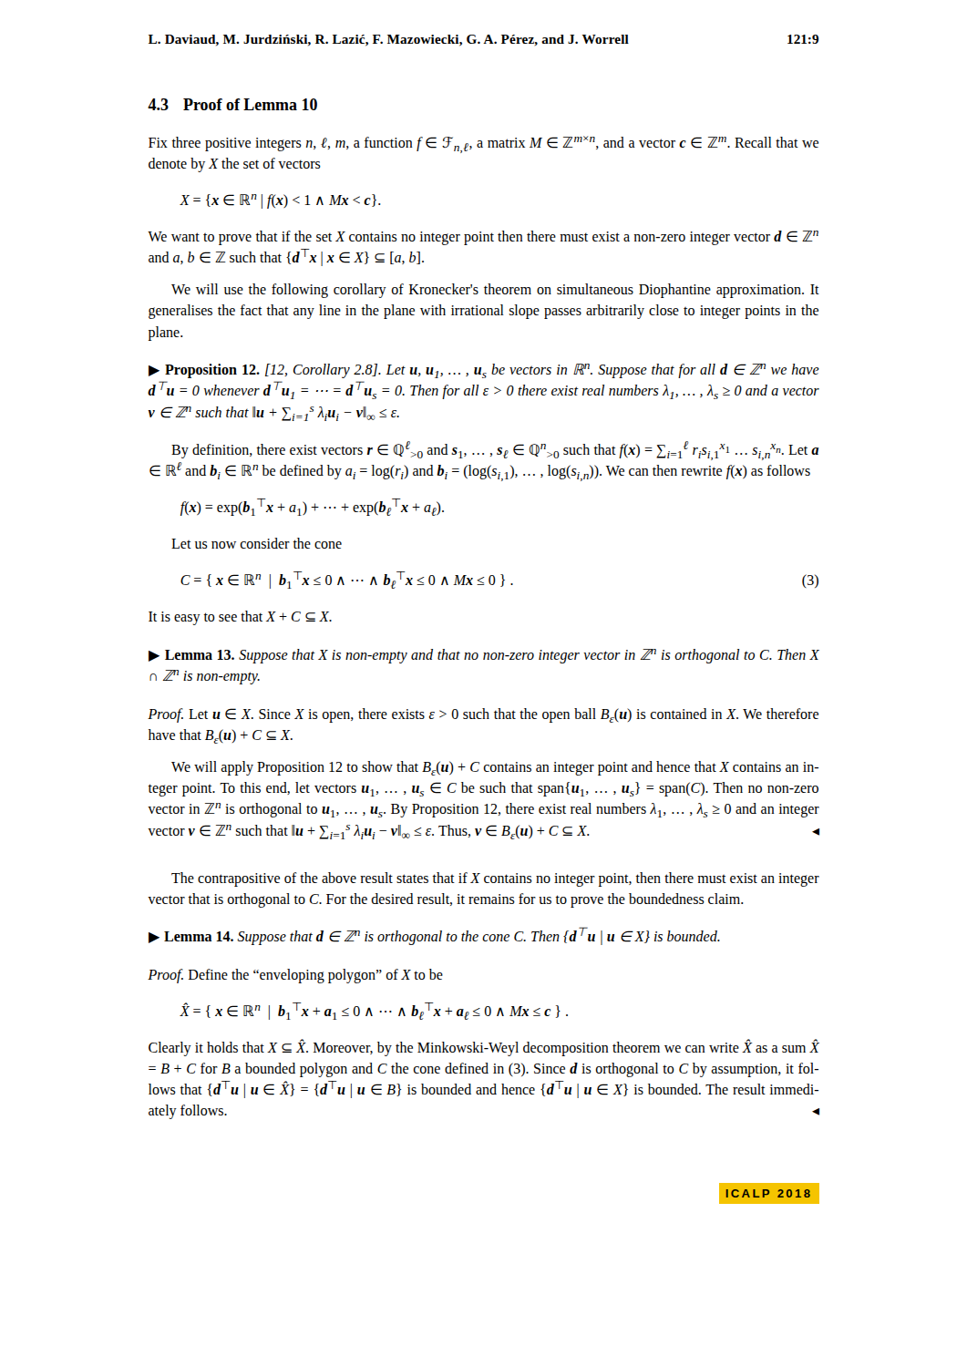L. Daviaud, M. Jurdziński, R. Lazić, F. Mazowiecki, G. A. Pérez, and J. Worrell 121:9
4.3 Proof of Lemma 10
Fix three positive integers n, ℓ, m, a function f ∈ ℱn,ℓ, a matrix M ∈ ℤm×n, and a vector c ∈ ℤm. Recall that we denote by X the set of vectors
X = {x ∈ ℝn | f(x) < 1 ∧ Mx < c}.
We want to prove that if the set X contains no integer point then there must exist a non-zero integer vector d ∈ ℤn and a, b ∈ ℤ such that {d⊤x | x ∈ X} ⊆ [a, b].
We will use the following corollary of Kronecker's theorem on simultaneous Diophantine approximation. It generalises the fact that any line in the plane with irrational slope passes arbitrarily close to integer points in the plane.
▶Proposition 12. [12, Corollary 2.8]. Let u, u1, … , us be vectors in ℝn. Suppose that for all d ∈ ℤn we have d⊤u = 0 whenever d⊤u1 = ⋯ = d⊤us = 0. Then for all ε > 0 there exist real numbers λ1, … , λs ≥ 0 and a vector v ∈ ℤn such that ‖u + ∑i=1s λiui − v‖∞ ≤ ε.
By definition, there exist vectors r ∈ ℚℓ>0 and s1, … , sℓ ∈ ℚn>0 such that f(x) = ∑i=1ℓ risi,1x1 … si,nxn. Let a ∈ ℝℓ and bi ∈ ℝn be defined by ai = log(ri) and bi = (log(si,1), … , log(si,n)). We can then rewrite f(x) as follows
f(x) = exp(b1⊤x + a1) + ⋯ + exp(bℓ⊤x + aℓ).
Let us now consider the cone
C = { x ∈ ℝn | b1⊤x ≤ 0 ∧ ⋯ ∧ bℓ⊤x ≤ 0 ∧ Mx ≤ 0 } . (3)
It is easy to see that X + C ⊆ X.
▶Lemma 13. Suppose that X is non-empty and that no non-zero integer vector in ℤn is orthogonal to C. Then X ∩ ℤn is non-empty.
Proof. Let u ∈ X. Since X is open, there exists ε > 0 such that the open ball Bε(u) is contained in X. We therefore have that Bε(u) + C ⊆ X.
We will apply Proposition 12 to show that Bε(u) + C contains an integer point and hence that X contains an integer point. To this end, let vectors u1, … , us ∈ C be such that span{u1, … , us} = span(C). Then no non-zero vector in ℤn is orthogonal to u1, … , us. By Proposition 12, there exist real numbers λ1, … , λs ≥ 0 and an integer vector v ∈ ℤn such that ‖u + ∑i=1s λiui − v‖∞ ≤ ε. Thus, v ∈ Bε(u) + C ⊆ X. ◂
The contrapositive of the above result states that if X contains no integer point, then there must exist an integer vector that is orthogonal to C. For the desired result, it remains for us to prove the boundedness claim.
▶Lemma 14. Suppose that d ∈ ℤn is orthogonal to the cone C. Then {d⊤u | u ∈ X} is bounded.
Proof. Define the “enveloping polygon” of X to be
X̂ = { x ∈ ℝn | b1⊤x + a1 ≤ 0 ∧ ⋯ ∧ bℓ⊤x + aℓ ≤ 0 ∧ Mx ≤ c } .
Clearly it holds that X ⊆ X̂. Moreover, by the Minkowski-Weyl decomposition theorem we can write X̂ as a sum X̂ = B + C for B a bounded polygon and C the cone defined in (3). Since d is orthogonal to C by assumption, it follows that {d⊤u | u ∈ X̂} = {d⊤u | u ∈ B} is bounded and hence {d⊤u | u ∈ X} is bounded. The result immediately follows. ◂
ICALP 2018